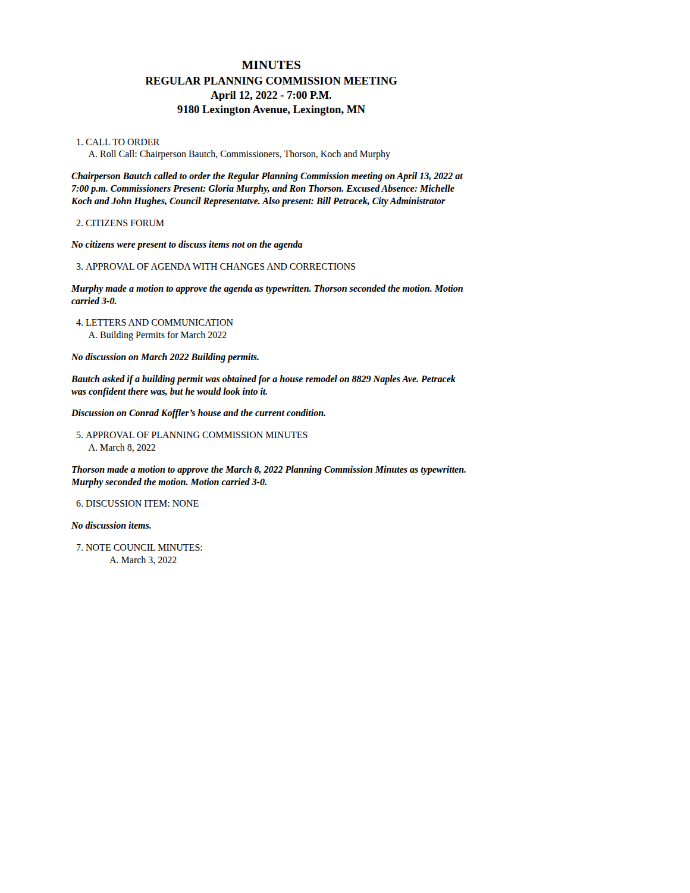MINUTES
REGULAR PLANNING COMMISSION MEETING
April 12, 2022 - 7:00 P.M.
9180 Lexington Avenue, Lexington, MN
CALL TO ORDER
Roll Call: Chairperson Bautch, Commissioners, Thorson, Koch and Murphy
Chairperson Bautch called to order the Regular Planning Commission meeting on April 13, 2022 at 7:00 p.m. Commissioners Present: Gloria Murphy, and Ron Thorson. Excused Absence: Michelle Koch and John Hughes, Council Representatve. Also present: Bill Petracek, City Administrator
CITIZENS FORUM
No citizens were present to discuss items not on the agenda
APPROVAL OF AGENDA WITH CHANGES AND CORRECTIONS
Murphy made a motion to approve the agenda as typewritten. Thorson seconded the motion. Motion carried 3-0.
LETTERS AND COMMUNICATION
Building Permits for March 2022
No discussion on March 2022 Building permits.
Bautch asked if a building permit was obtained for a house remodel on 8829 Naples Ave. Petracek was confident there was, but he would look into it.
Discussion on Conrad Koffler’s house and the current condition.
APPROVAL OF PLANNING COMMISSION MINUTES
March 8, 2022
Thorson made a motion to approve the March 8, 2022 Planning Commission Minutes as typewritten. Murphy seconded the motion. Motion carried 3-0.
DISCUSSION ITEM: NONE
No discussion items.
NOTE COUNCIL MINUTES:
A. March 3, 2022